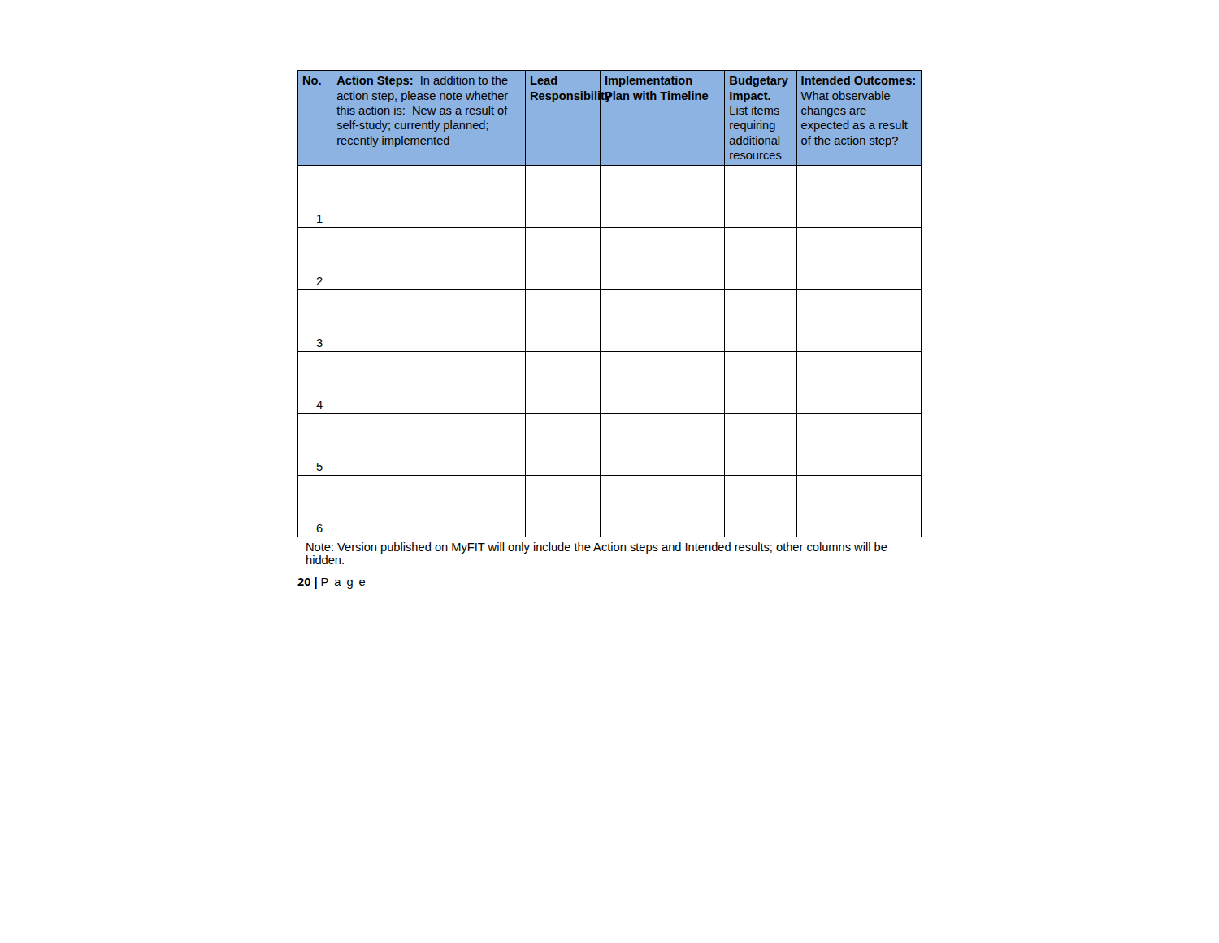| No. | Action Steps: In addition to the action step, please note whether this action is: New as a result of self-study; currently planned; recently implemented | Lead Responsibility | Implementation Plan with Timeline | Budgetary Impact. List items requiring additional resources | Intended Outcomes: What observable changes are expected as a result of the action step? |
| --- | --- | --- | --- | --- | --- |
| 1 | | | | | |
| 2 | | | | | |
| 3 | | | | | |
| 4 | | | | | |
| 5 | | | | | |
| 6 | | | | | |
Note: Version published on MyFIT will only include the Action steps and Intended results; other columns will be hidden.
20 | P a g e